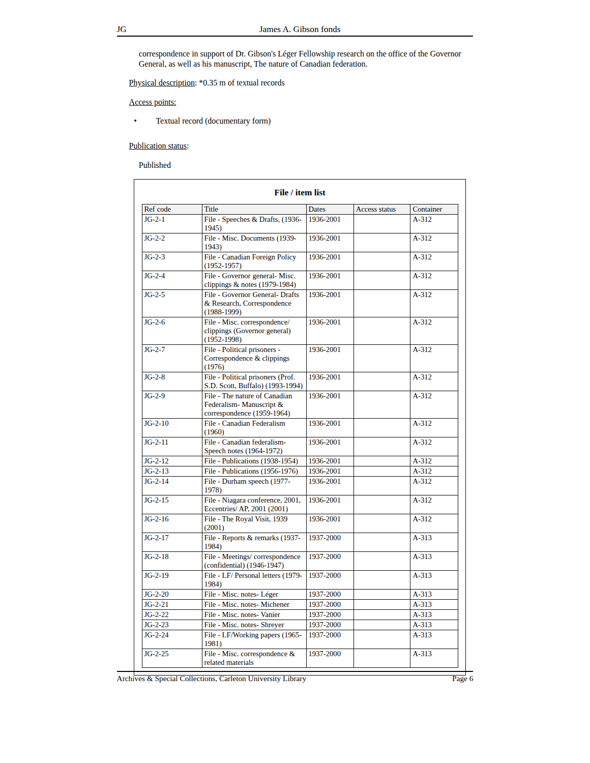JG
James A. Gibson fonds
correspondence in support of Dr. Gibson's Léger Fellowship research on the office of the Governor General, as well as his manuscript, The nature of Canadian federation.
Physical description: *0.35 m of textual records
Access points:
Textual record (documentary form)
Publication status:
Published
File / item list
| Ref code | Title | Dates | Access status | Container |
| --- | --- | --- | --- | --- |
| JG-2-1 | File - Speeches & Drafts, (1936-1945) | 1936-2001 | | A-312 |
| JG-2-2 | File - Misc. Documents (1939-1943) | 1936-2001 | | A-312 |
| JG-2-3 | File - Canadian Foreign Policy (1952-1957) | 1936-2001 | | A-312 |
| JG-2-4 | File - Governor general- Misc. clippings & notes (1979-1984) | 1936-2001 | | A-312 |
| JG-2-5 | File - Governor General- Drafts & Research, Correspondence (1988-1999) | 1936-2001 | | A-312 |
| JG-2-6 | File - Misc. correspondence/ clippings (Governor general) (1952-1998) | 1936-2001 | | A-312 |
| JG-2-7 | File - Political prisoners - Correspondence & clippings (1976) | 1936-2001 | | A-312 |
| JG-2-8 | File - Political prisoners (Prof. S.D. Scott, Buffalo) (1993-1994) | 1936-2001 | | A-312 |
| JG-2-9 | File - The nature of Canadian Federalism- Manuscript & correspondence (1959-1964) | 1936-2001 | | A-312 |
| JG-2-10 | File - Canadian Federalism (1960) | 1936-2001 | | A-312 |
| JG-2-11 | File - Canadian federalism- Speech notes (1964-1972) | 1936-2001 | | A-312 |
| JG-2-12 | File - Publications (1938-1954) | 1936-2001 | | A-312 |
| JG-2-13 | File - Publications (1956-1976) | 1936-2001 | | A-312 |
| JG-2-14 | File - Durham speech (1977-1978) | 1936-2001 | | A-312 |
| JG-2-15 | File - Niagara conference, 2001, Eccentries/ AP, 2001 (2001) | 1936-2001 | | A-312 |
| JG-2-16 | File - The Royal Visit, 1939 (2001) | 1936-2001 | | A-312 |
| JG-2-17 | File - Reports & remarks (1937-1984) | 1937-2000 | | A-313 |
| JG-2-18 | File - Meetings/ correspondence (confidential) (1946-1947) | 1937-2000 | | A-313 |
| JG-2-19 | File - LF/ Personal letters (1979-1984) | 1937-2000 | | A-313 |
| JG-2-20 | File - Misc. notes- Léger | 1937-2000 | | A-313 |
| JG-2-21 | File - Misc. notes- Michener | 1937-2000 | | A-313 |
| JG-2-22 | File - Misc. notes- Vanier | 1937-2000 | | A-313 |
| JG-2-23 | File - Misc. notes- Shreyer | 1937-2000 | | A-313 |
| JG-2-24 | File - LF/Working papers (1965-1981) | 1937-2000 | | A-313 |
| JG-2-25 | File - Misc. correspondence & related materials | 1937-2000 | | A-313 |
Archives & Special Collections, Carleton University Library
Page 6